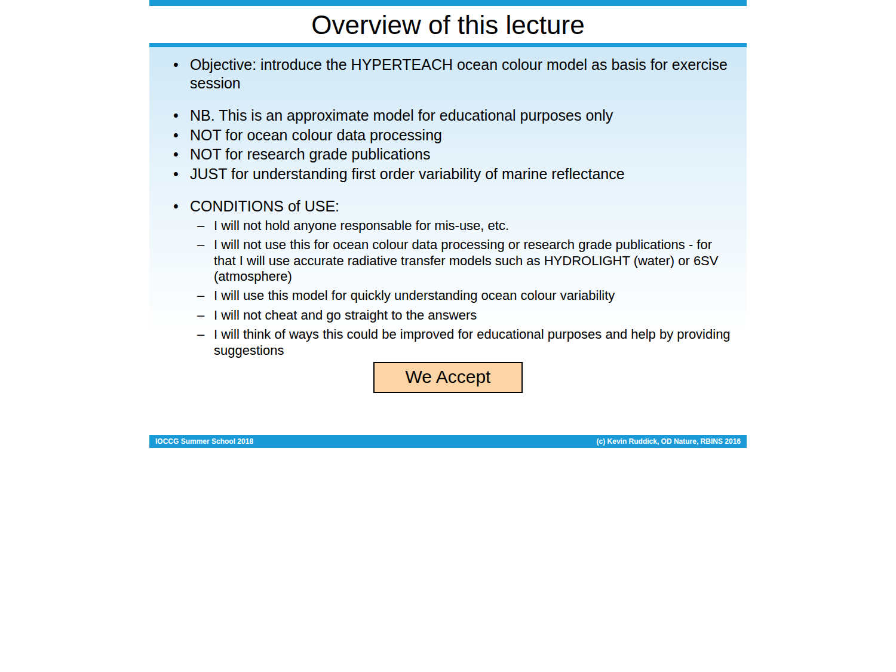Overview of this lecture
Objective: introduce the HYPERTEACH ocean colour model as basis for exercise session
NB. This is an approximate model for educational purposes only
NOT for ocean colour data processing
NOT for research grade publications
JUST for understanding first order variability of marine reflectance
CONDITIONS of USE:
I will not hold anyone responsable for mis-use, etc.
I will not use this for ocean colour data processing or research grade publications - for that I will use accurate radiative transfer models such as HYDROLIGHT (water) or 6SV (atmosphere)
I will use this model for quickly understanding ocean colour variability
I will not cheat and go straight to the answers
I will think of ways this could be improved for educational purposes and help by providing suggestions
We Accept
IOCCG Summer School 2018 (c) Kevin Ruddick, OD Nature, RBINS 2016